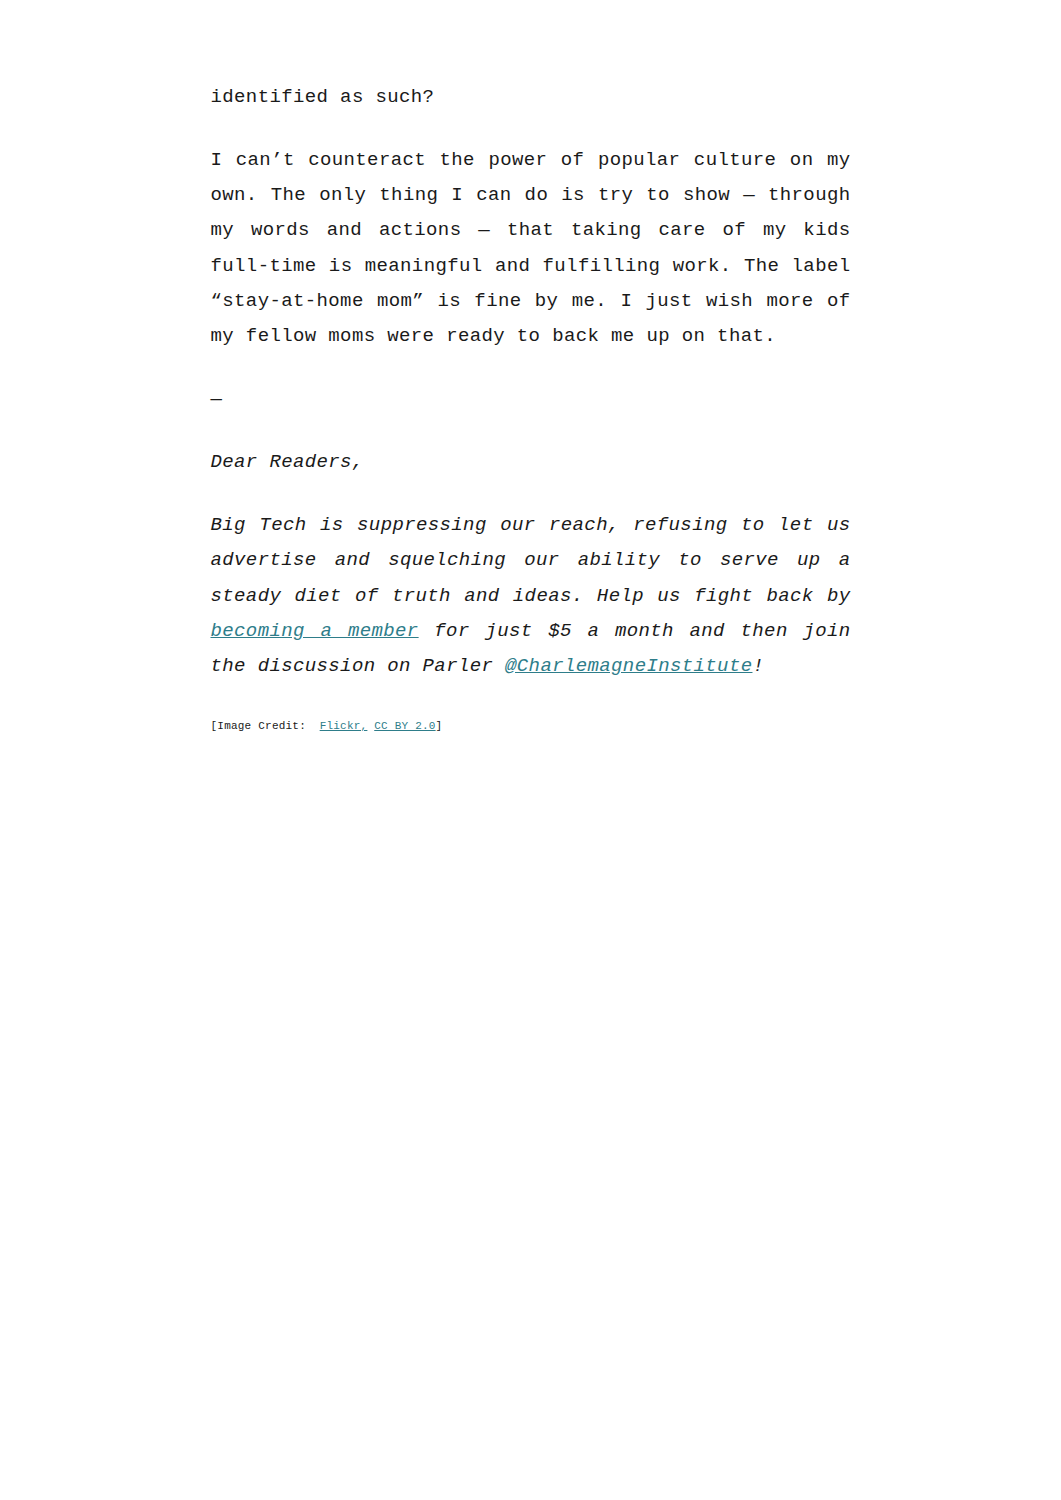identified as such?
I can’t counteract the power of popular culture on my own. The only thing I can do is try to show — through my words and actions — that taking care of my kids full-time is meaningful and fulfilling work. The label “stay-at-home mom” is fine by me. I just wish more of my fellow moms were ready to back me up on that.
—
Dear Readers,
Big Tech is suppressing our reach, refusing to let us advertise and squelching our ability to serve up a steady diet of truth and ideas. Help us fight back by becoming a member for just $5 a month and then join the discussion on Parler @CharlemagneInstitute!
[Image Credit: Flickr, CC BY 2.0]